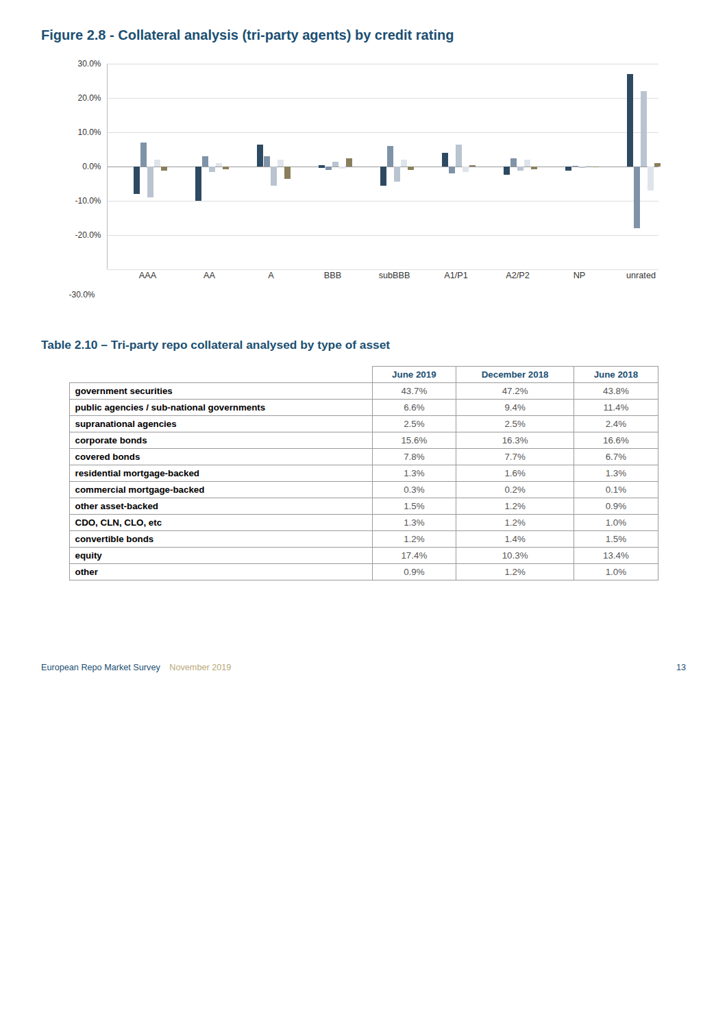Figure 2.8 - Collateral analysis (tri-party agents) by credit rating
30.0%
20.0%
10.0%
0.0%
-10.0%
-20.0%
AAA
AA
A
BBB
subBBB
A1/P1
A2/P2
NP
unrated
-30.0%
Table 2.10 – Tri-party repo collateral analysed by type of asset
| | June 2019 | December 2018 | June 2018 |
| --- | --- | --- | --- |
| government securities | 43.7% | 47.2% | 43.8% |
| public agencies / sub-national governments | 6.6% | 9.4% | 11.4% |
| supranational agencies | 2.5% | 2.5% | 2.4% |
| corporate bonds | 15.6% | 16.3% | 16.6% |
| covered bonds | 7.8% | 7.7% | 6.7% |
| residential mortgage-backed | 1.3% | 1.6% | 1.3% |
| commercial mortgage-backed | 0.3% | 0.2% | 0.1% |
| other asset-backed | 1.5% | 1.2% | 0.9% |
| CDO, CLN, CLO, etc | 1.3% | 1.2% | 1.0% |
| convertible bonds | 1.2% | 1.4% | 1.5% |
| equity | 17.4% | 10.3% | 13.4% |
| other | 0.9% | 1.2% | 1.0% |
European Repo Market Survey November 2019
13